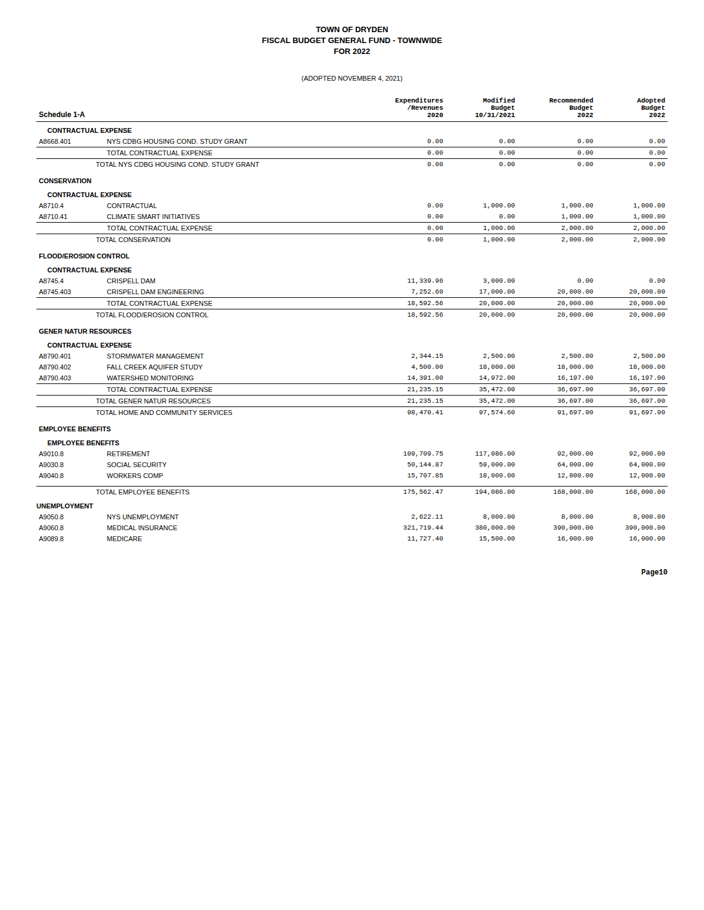TOWN OF DRYDEN
FISCAL BUDGET GENERAL FUND - TOWNWIDE
FOR 2022
(ADOPTED NOVEMBER 4, 2021)
| Schedule 1-A | Expenditures /Revenues 2020 | Modified Budget 10/31/2021 | Recommended Budget 2022 | Adopted Budget 2022 |
| --- | --- | --- | --- | --- |
| CONTRACTUAL EXPENSE | | | | |
| A8668.401 | NYS CDBG HOUSING COND. STUDY GRANT | 0.00 | 0.00 | 0.00 | 0.00 |
| | TOTAL CONTRACTUAL EXPENSE | 0.00 | 0.00 | 0.00 | 0.00 |
| | TOTAL NYS CDBG HOUSING COND. STUDY GRANT | 0.00 | 0.00 | 0.00 | 0.00 |
| CONSERVATION | | | | |
| CONTRACTUAL EXPENSE | | | | |
| A8710.4 | CONTRACTUAL | 0.00 | 1,000.00 | 1,000.00 | 1,000.00 |
| A8710.41 | CLIMATE SMART INITIATIVES | 0.00 | 0.00 | 1,000.00 | 1,000.00 |
| | TOTAL CONTRACTUAL EXPENSE | 0.00 | 1,000.00 | 2,000.00 | 2,000.00 |
| | TOTAL CONSERVATION | 0.00 | 1,000.00 | 2,000.00 | 2,000.00 |
| FLOOD/EROSION CONTROL | | | | |
| CONTRACTUAL EXPENSE | | | | |
| A8745.4 | CRISPELL DAM | 11,339.96 | 3,000.00 | 0.00 | 0.00 |
| A8745.403 | CRISPELL DAM ENGINEERING | 7,252.60 | 17,000.00 | 20,000.00 | 20,000.00 |
| | TOTAL CONTRACTUAL EXPENSE | 18,592.56 | 20,000.00 | 20,000.00 | 20,000.00 |
| | TOTAL FLOOD/EROSION CONTROL | 18,592.56 | 20,000.00 | 20,000.00 | 20,000.00 |
| GENER NATUR RESOURCES | | | | |
| CONTRACTUAL EXPENSE | | | | |
| A8790.401 | STORMWATER MANAGEMENT | 2,344.15 | 2,500.00 | 2,500.00 | 2,500.00 |
| A8790.402 | FALL CREEK AQUIFER STUDY | 4,500.00 | 18,000.00 | 18,000.00 | 18,000.00 |
| A8790.403 | WATERSHED MONITORING | 14,391.00 | 14,972.00 | 16,197.00 | 16,197.00 |
| | TOTAL CONTRACTUAL EXPENSE | 21,235.15 | 35,472.00 | 36,697.00 | 36,697.00 |
| | TOTAL GENER NATUR RESOURCES | 21,235.15 | 35,472.00 | 36,697.00 | 36,697.00 |
| | TOTAL HOME AND COMMUNITY SERVICES | 98,470.41 | 97,574.60 | 91,697.00 | 91,697.00 |
| EMPLOYEE BENEFITS | | | | |
| EMPLOYEE BENEFITS | | | | |
| A9010.8 | RETIREMENT | 109,709.75 | 117,086.00 | 92,000.00 | 92,000.00 |
| A9030.8 | SOCIAL SECURITY | 50,144.87 | 59,000.00 | 64,000.00 | 64,000.00 |
| A9040.8 | WORKERS COMP | 15,707.85 | 18,000.00 | 12,000.00 | 12,000.00 |
| | TOTAL EMPLOYEE BENEFITS | 175,562.47 | 194,086.00 | 168,000.00 | 168,000.00 |
| UNEMPLOYMENT | | | | |
| A9050.8 | NYS UNEMPLOYMENT | 2,622.11 | 8,000.00 | 8,000.00 | 8,000.00 |
| A9060.8 | MEDICAL INSURANCE | 321,719.44 | 380,000.00 | 390,000.00 | 390,000.00 |
| A9089.8 | MEDICARE | 11,727.40 | 15,500.00 | 16,000.00 | 16,000.00 |
Page10